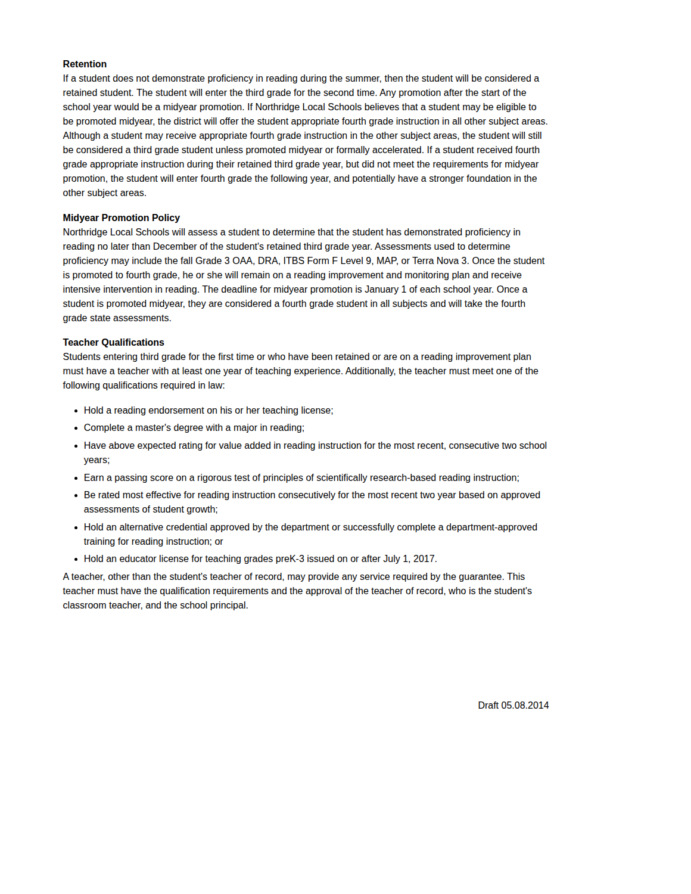Retention
If a student does not demonstrate proficiency in reading during the summer, then the student will be considered a retained student. The student will enter the third grade for the second time. Any promotion after the start of the school year would be a midyear promotion. If Northridge Local Schools believes that a student may be eligible to be promoted midyear, the district will offer the student appropriate fourth grade instruction in all other subject areas. Although a student may receive appropriate fourth grade instruction in the other subject areas, the student will still be considered a third grade student unless promoted midyear or formally accelerated. If a student received fourth grade appropriate instruction during their retained third grade year, but did not meet the requirements for midyear promotion, the student will enter fourth grade the following year, and potentially have a stronger foundation in the other subject areas.
Midyear Promotion Policy
Northridge Local Schools will assess a student to determine that the student has demonstrated proficiency in reading no later than December of the student's retained third grade year. Assessments used to determine proficiency may include the fall Grade 3 OAA, DRA, ITBS Form F Level 9, MAP, or Terra Nova 3. Once the student is promoted to fourth grade, he or she will remain on a reading improvement and monitoring plan and receive intensive intervention in reading. The deadline for midyear promotion is January 1 of each school year. Once a student is promoted midyear, they are considered a fourth grade student in all subjects and will take the fourth grade state assessments.
Teacher Qualifications
Students entering third grade for the first time or who have been retained or are on a reading improvement plan must have a teacher with at least one year of teaching experience. Additionally, the teacher must meet one of the following qualifications required in law:
Hold a reading endorsement on his or her teaching license;
Complete a master's degree with a major in reading;
Have above expected rating for value added in reading instruction for the most recent, consecutive two school years;
Earn a passing score on a rigorous test of principles of scientifically research-based reading instruction;
Be rated most effective for reading instruction consecutively for the most recent two year based on approved assessments of student growth;
Hold an alternative credential approved by the department or successfully complete a department-approved training for reading instruction; or
Hold an educator license for teaching grades preK-3 issued on or after July 1, 2017.
A teacher, other than the student's teacher of record, may provide any service required by the guarantee. This teacher must have the qualification requirements and the approval of the teacher of record, who is the student's classroom teacher, and the school principal.
Draft 05.08.2014